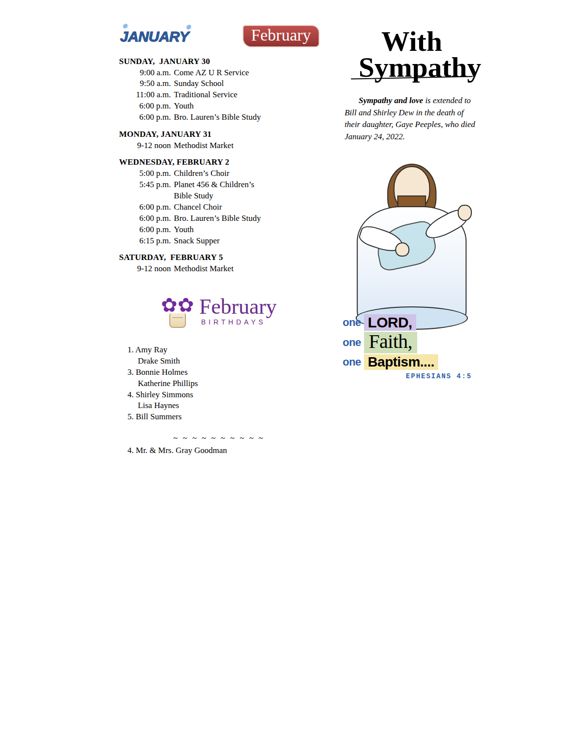January
February
SUNDAY, JANUARY 30
9:00 a.m. Come AZ U R Service
9:50 a.m. Sunday School
11:00 a.m. Traditional Service
6:00 p.m. Youth
6:00 p.m. Bro. Lauren’s Bible Study
MONDAY, JANUARY 31
9-12 noon Methodist Market
WEDNESDAY, FEBRUARY 2
5:00 p.m. Children’s Choir
5:45 p.m. Planet 456 & Children’s
Bible Study
6:00 p.m. Chancel Choir
6:00 p.m. Bro. Lauren’s Bible Study
6:00 p.m. Youth
6:15 p.m. Snack Supper
SATURDAY, FEBRUARY 5
9-12 noon Methodist Market
✿✿
February BIRTHDAYS
1. Amy Ray Drake Smith
3. Bonnie Holmes Katherine Phillips
4. Shirley Simmons Lisa Haynes
5. Bill Summers
~ ~ ~ ~ ~ ~ ~ ~ ~ ~
4. Mr. & Mrs. Gray Goodman
With Sympathy
Sympathy and love is extended to Bill and Shirley Dew in the death of their daughter, Gaye Peeples, who died January 24, 2022.
one LORD,
one Faith,
one Baptism....
Ephesians 4:5